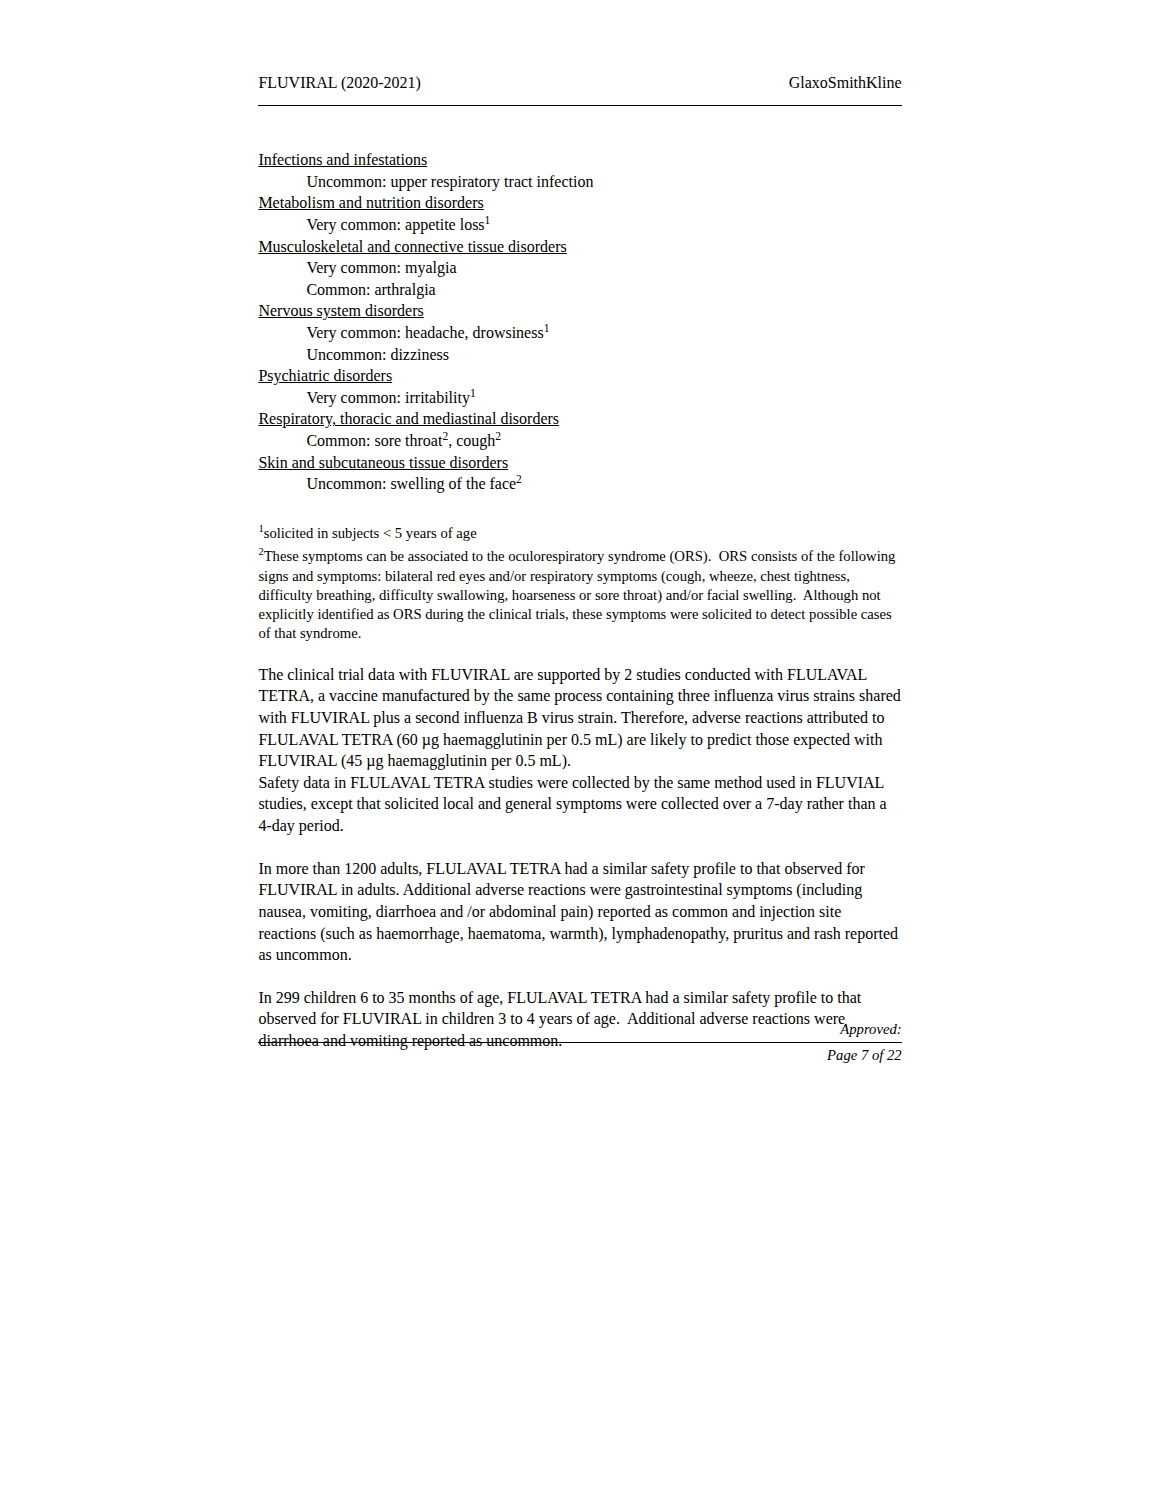FLUVIRAL (2020-2021)
GlaxoSmithKline
Infections and infestations
Uncommon: upper respiratory tract infection
Metabolism and nutrition disorders
Very common: appetite loss1
Musculoskeletal and connective tissue disorders
Very common: myalgia
Common: arthralgia
Nervous system disorders
Very common: headache, drowsiness1
Uncommon: dizziness
Psychiatric disorders
Very common: irritability1
Respiratory, thoracic and mediastinal disorders
Common: sore throat2, cough2
Skin and subcutaneous tissue disorders
Uncommon: swelling of the face2
1solicited in subjects < 5 years of age
2These symptoms can be associated to the oculorespiratory syndrome (ORS). ORS consists of the following signs and symptoms: bilateral red eyes and/or respiratory symptoms (cough, wheeze, chest tightness, difficulty breathing, difficulty swallowing, hoarseness or sore throat) and/or facial swelling. Although not explicitly identified as ORS during the clinical trials, these symptoms were solicited to detect possible cases of that syndrome.
The clinical trial data with FLUVIRAL are supported by 2 studies conducted with FLULAVAL TETRA, a vaccine manufactured by the same process containing three influenza virus strains shared with FLUVIRAL plus a second influenza B virus strain. Therefore, adverse reactions attributed to FLULAVAL TETRA (60 µg haemagglutinin per 0.5 mL) are likely to predict those expected with FLUVIRAL (45 µg haemagglutinin per 0.5 mL).
Safety data in FLULAVAL TETRA studies were collected by the same method used in FLUVIAL studies, except that solicited local and general symptoms were collected over a 7-day rather than a 4-day period.
In more than 1200 adults, FLULAVAL TETRA had a similar safety profile to that observed for FLUVIRAL in adults. Additional adverse reactions were gastrointestinal symptoms (including nausea, vomiting, diarrhoea and /or abdominal pain) reported as common and injection site reactions (such as haemorrhage, haematoma, warmth), lymphadenopathy, pruritus and rash reported as uncommon.
In 299 children 6 to 35 months of age, FLULAVAL TETRA had a similar safety profile to that observed for FLUVIRAL in children 3 to 4 years of age. Additional adverse reactions were diarrhoea and vomiting reported as uncommon.
Approved:
Page 7 of 22